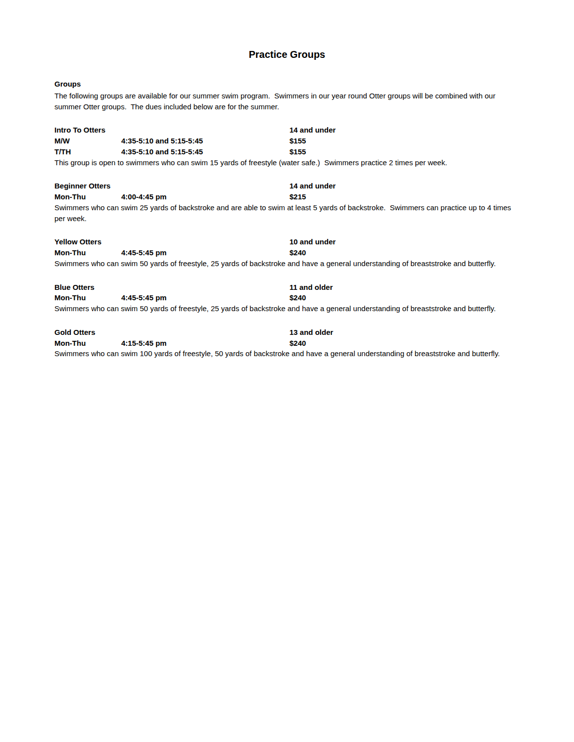Practice Groups
Groups
The following groups are available for our summer swim program. Swimmers in our year round Otter groups will be combined with our summer Otter groups. The dues included below are for the summer.
Intro To Otters 14 and under
| M/W | 4:35-5:10 and 5:15-5:45 | $155 |
| T/TH | 4:35-5:10 and 5:15-5:45 | $155 |
This group is open to swimmers who can swim 15 yards of freestyle (water safe.) Swimmers practice 2 times per week.
Beginner Otters 14 and under
| Mon-Thu | 4:00-4:45 pm | $215 |
Swimmers who can swim 25 yards of backstroke and are able to swim at least 5 yards of backstroke. Swimmers can practice up to 4 times per week.
Yellow Otters 10 and under
| Mon-Thu | 4:45-5:45 pm | $240 |
Swimmers who can swim 50 yards of freestyle, 25 yards of backstroke and have a general understanding of breaststroke and butterfly.
Blue Otters 11 and older
| Mon-Thu | 4:45-5:45 pm | $240 |
Swimmers who can swim 50 yards of freestyle, 25 yards of backstroke and have a general understanding of breaststroke and butterfly.
Gold Otters 13 and older
| Mon-Thu | 4:15-5:45 pm | $240 |
Swimmers who can swim 100 yards of freestyle, 50 yards of backstroke and have a general understanding of breaststroke and butterfly.